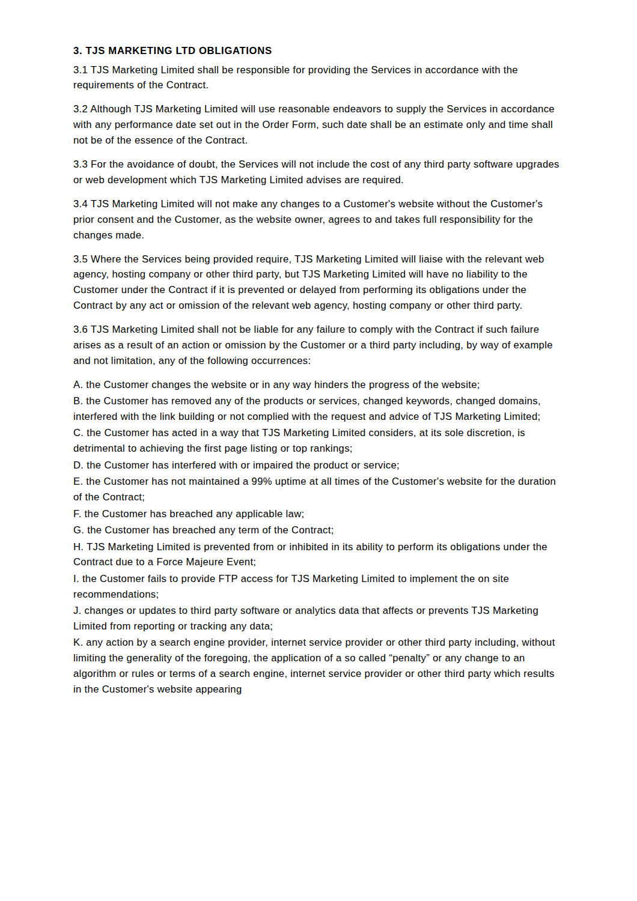3. TJS MARKETING LTD OBLIGATIONS
3.1 TJS Marketing Limited shall be responsible for providing the Services in accordance with the requirements of the Contract.
3.2 Although TJS Marketing Limited will use reasonable endeavors to supply the Services in accordance with any performance date set out in the Order Form, such date shall be an estimate only and time shall not be of the essence of the Contract.
3.3 For the avoidance of doubt, the Services will not include the cost of any third party software upgrades or web development which TJS Marketing Limited advises are required.
3.4 TJS Marketing Limited will not make any changes to a Customer's website without the Customer's prior consent and the Customer, as the website owner, agrees to and takes full responsibility for the changes made.
3.5 Where the Services being provided require, TJS Marketing Limited will liaise with the relevant web agency, hosting company or other third party, but TJS Marketing Limited will have no liability to the Customer under the Contract if it is prevented or delayed from performing its obligations under the Contract by any act or omission of the relevant web agency, hosting company or other third party.
3.6 TJS Marketing Limited shall not be liable for any failure to comply with the Contract if such failure arises as a result of an action or omission by the Customer or a third party including, by way of example and not limitation, any of the following occurrences:
A. the Customer changes the website or in any way hinders the progress of the website;
B. the Customer has removed any of the products or services, changed keywords, changed domains, interfered with the link building or not complied with the request and advice of TJS Marketing Limited;
C. the Customer has acted in a way that TJS Marketing Limited considers, at its sole discretion, is detrimental to achieving the first page listing or top rankings;
D. the Customer has interfered with or impaired the product or service;
E. the Customer has not maintained a 99% uptime at all times of the Customer's website for the duration of the Contract;
F. the Customer has breached any applicable law;
G. the Customer has breached any term of the Contract;
H. TJS Marketing Limited is prevented from or inhibited in its ability to perform its obligations under the Contract due to a Force Majeure Event;
I. the Customer fails to provide FTP access for TJS Marketing Limited to implement the on site recommendations;
J. changes or updates to third party software or analytics data that affects or prevents TJS Marketing Limited from reporting or tracking any data;
K. any action by a search engine provider, internet service provider or other third party including, without limiting the generality of the foregoing, the application of a so called “penalty” or any change to an algorithm or rules or terms of a search engine, internet service provider or other third party which results in the Customer's website appearing